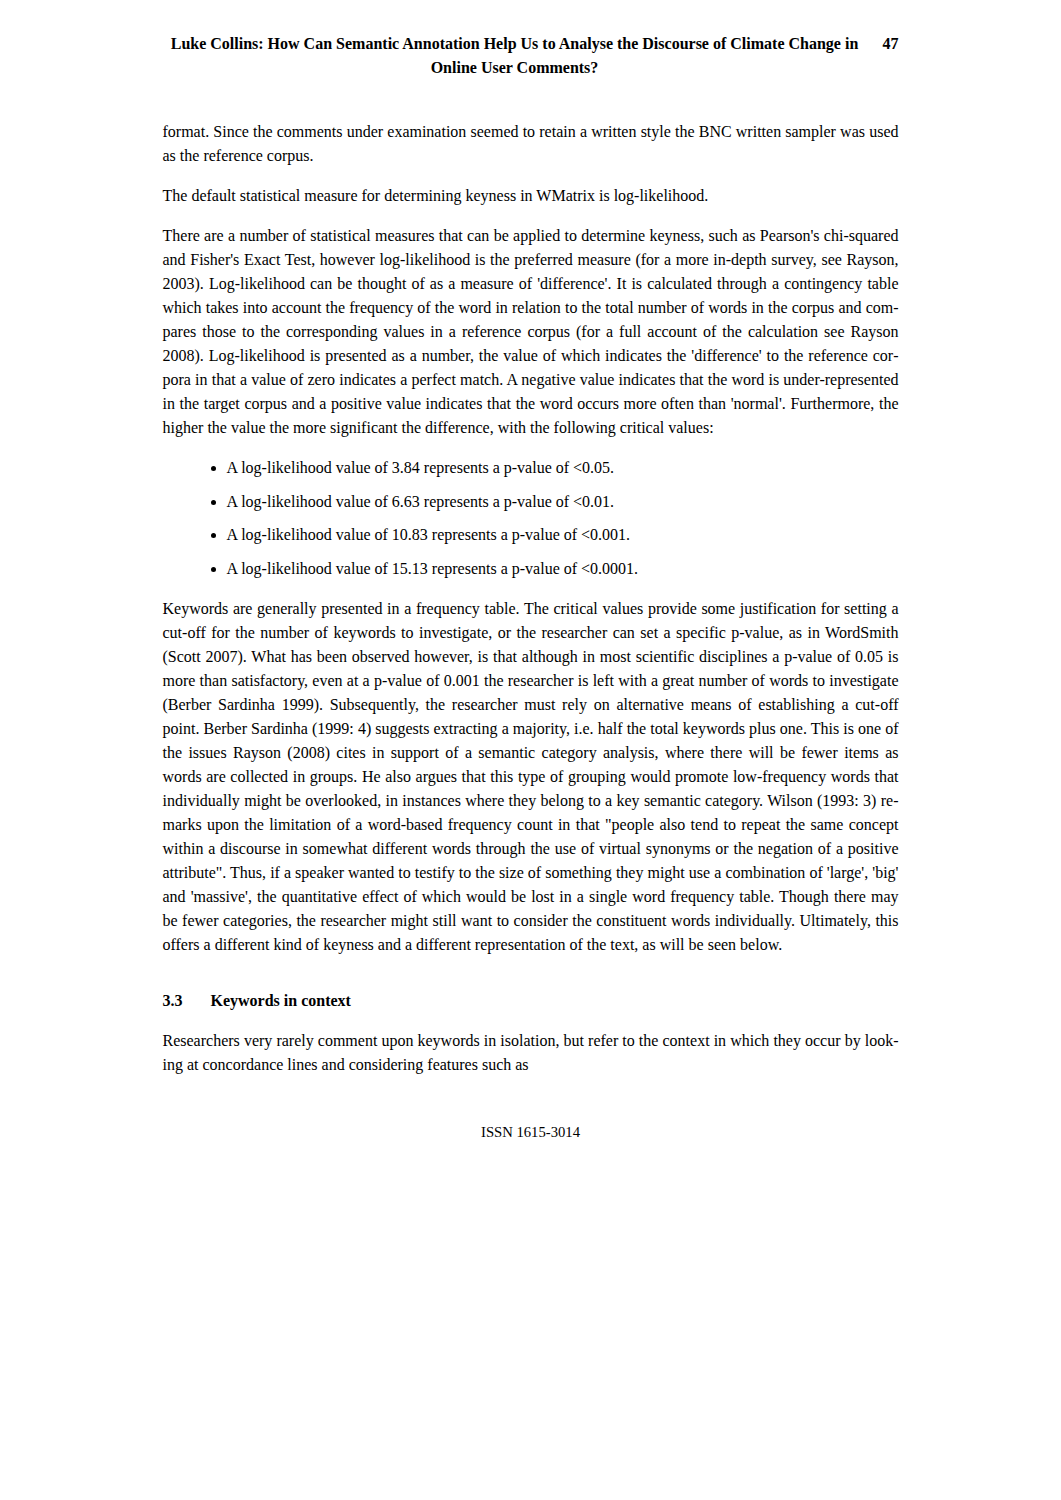Luke Collins: How Can Semantic Annotation Help Us to Analyse the Discourse of Climate Change in Online User Comments?
47
format. Since the comments under examination seemed to retain a written style the BNC written sampler was used as the reference corpus.
The default statistical measure for determining keyness in WMatrix is log-likelihood.
There are a number of statistical measures that can be applied to determine keyness, such as Pearson's chi-squared and Fisher's Exact Test, however log-likelihood is the preferred measure (for a more in-depth survey, see Rayson, 2003). Log-likelihood can be thought of as a measure of 'difference'. It is calculated through a contingency table which takes into account the frequency of the word in relation to the total number of words in the corpus and compares those to the corresponding values in a reference corpus (for a full account of the calculation see Rayson 2008). Log-likelihood is presented as a number, the value of which indicates the 'difference' to the reference corpora in that a value of zero indicates a perfect match. A negative value indicates that the word is under-represented in the target corpus and a positive value indicates that the word occurs more often than 'normal'. Furthermore, the higher the value the more significant the difference, with the following critical values:
A log-likelihood value of 3.84 represents a p-value of <0.05.
A log-likelihood value of 6.63 represents a p-value of <0.01.
A log-likelihood value of 10.83 represents a p-value of <0.001.
A log-likelihood value of 15.13 represents a p-value of <0.0001.
Keywords are generally presented in a frequency table. The critical values provide some justification for setting a cut-off for the number of keywords to investigate, or the researcher can set a specific p-value, as in WordSmith (Scott 2007). What has been observed however, is that although in most scientific disciplines a p-value of 0.05 is more than satisfactory, even at a p-value of 0.001 the researcher is left with a great number of words to investigate (Berber Sardinha 1999). Subsequently, the researcher must rely on alternative means of establishing a cut-off point. Berber Sardinha (1999: 4) suggests extracting a majority, i.e. half the total keywords plus one. This is one of the issues Rayson (2008) cites in support of a semantic category analysis, where there will be fewer items as words are collected in groups. He also argues that this type of grouping would promote low-frequency words that individually might be overlooked, in instances where they belong to a key semantic category. Wilson (1993: 3) remarks upon the limitation of a word-based frequency count in that "people also tend to repeat the same concept within a discourse in somewhat different words through the use of virtual synonyms or the negation of a positive attribute". Thus, if a speaker wanted to testify to the size of something they might use a combination of 'large', 'big' and 'massive', the quantitative effect of which would be lost in a single word frequency table. Though there may be fewer categories, the researcher might still want to consider the constituent words individually. Ultimately, this offers a different kind of keyness and a different representation of the text, as will be seen below.
3.3 Keywords in context
Researchers very rarely comment upon keywords in isolation, but refer to the context in which they occur by looking at concordance lines and considering features such as
ISSN 1615-3014